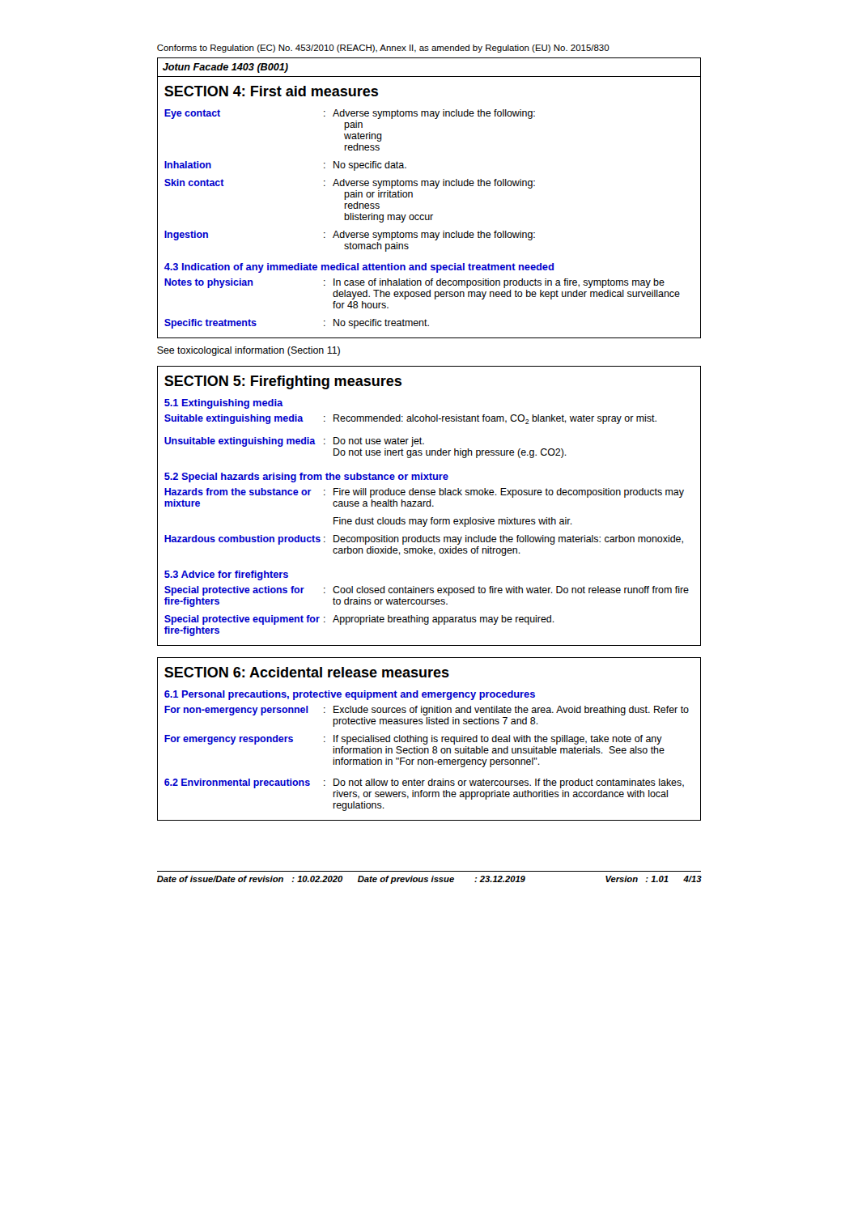Conforms to Regulation (EC) No. 453/2010 (REACH), Annex II, as amended by Regulation (EU) No. 2015/830
Jotun Facade 1403 (B001)
SECTION 4: First aid measures
| Eye contact | : | Adverse symptoms may include the following: pain watering redness |
| Inhalation | : | No specific data. |
| Skin contact | : | Adverse symptoms may include the following: pain or irritation redness blistering may occur |
| Ingestion | : | Adverse symptoms may include the following: stomach pains |
4.3 Indication of any immediate medical attention and special treatment needed
| Notes to physician | : | In case of inhalation of decomposition products in a fire, symptoms may be delayed. The exposed person may need to be kept under medical surveillance for 48 hours. |
| Specific treatments | : | No specific treatment. |
See toxicological information (Section 11)
SECTION 5: Firefighting measures
5.1 Extinguishing media
| Suitable extinguishing media | : | Recommended: alcohol-resistant foam, CO 2 blanket, water spray or mist. |
| Unsuitable extinguishing media | : | Do not use water jet. Do not use inert gas under high pressure (e.g. CO2). |
5.2 Special hazards arising from the substance or mixture
| Hazards from the substance or mixture | : | Fire will produce dense black smoke. Exposure to decomposition products may cause a health hazard. |
| | | Fine dust clouds may form explosive mixtures with air. |
| Hazardous combustion products | : | Decomposition products may include the following materials: carbon monoxide, carbon dioxide, smoke, oxides of nitrogen. |
5.3 Advice for firefighters
| Special protective actions for fire-fighters | : | Cool closed containers exposed to fire with water. Do not release runoff from fire to drains or watercourses. |
| Special protective equipment for fire-fighters | : | Appropriate breathing apparatus may be required. |
SECTION 6: Accidental release measures
6.1 Personal precautions, protective equipment and emergency procedures
| For non-emergency personnel | : | Exclude sources of ignition and ventilate the area. Avoid breathing dust. Refer to protective measures listed in sections 7 and 8. |
| For emergency responders | : | If specialised clothing is required to deal with the spillage, take note of any information in Section 8 on suitable and unsuitable materials. See also the information in "For non-emergency personnel". |
| 6.2 Environmental precautions | : | Do not allow to enter drains or watercourses. If the product contaminates lakes, rivers, or sewers, inform the appropriate authorities in accordance with local regulations. |
Date of issue/Date of revision
: 10.02.2020 Date of previous issue : 23.12.2019
Version : 1.01 4/13